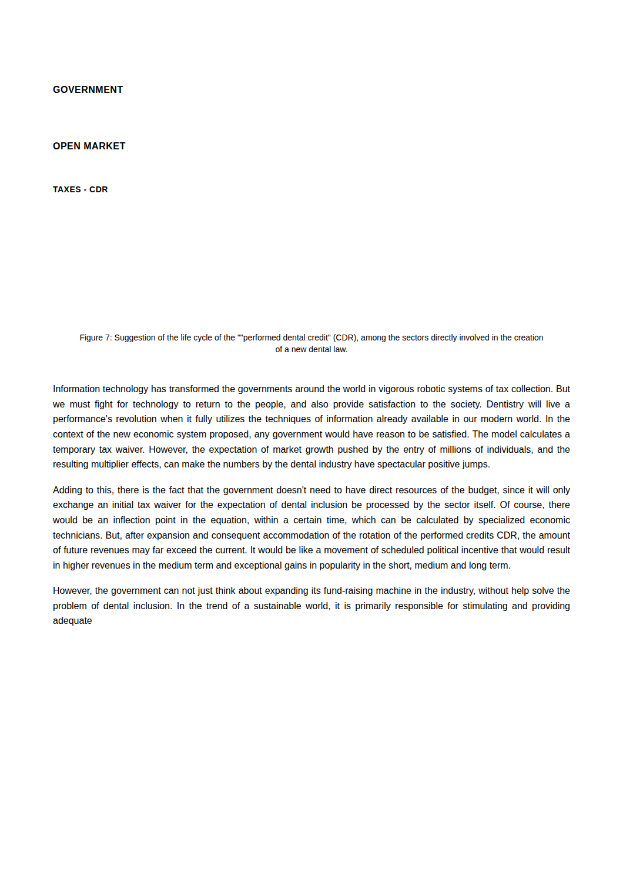GOVERNMENT
OPEN MARKET
TAXES - CDR
Figure 7: Suggestion of the life cycle of the ""performed dental credit" (CDR), among the sectors directly involved in the creation of a new dental law.
Information technology has transformed the governments around the world in vigorous robotic systems of tax collection. But we must fight for technology to return to the people, and also provide satisfaction to the society. Dentistry will live a performance's revolution when it fully utilizes the techniques of information already available in our modern world. In the context of the new economic system proposed, any government would have reason to be satisfied. The model calculates a temporary tax waiver. However, the expectation of market growth pushed by the entry of millions of individuals, and the resulting multiplier effects, can make the numbers by the dental industry have spectacular positive jumps.
Adding to this, there is the fact that the government doesn't need to have direct resources of the budget, since it will only exchange an initial tax waiver for the expectation of dental inclusion be processed by the sector itself. Of course, there would be an inflection point in the equation, within a certain time, which can be calculated by specialized economic technicians. But, after expansion and consequent accommodation of the rotation of the performed credits CDR, the amount of future revenues may far exceed the current. It would be like a movement of scheduled political incentive that would result in higher revenues in the medium term and exceptional gains in popularity in the short, medium and long term.
However, the government can not just think about expanding its fund-raising machine in the industry, without help solve the problem of dental inclusion. In the trend of a sustainable world, it is primarily responsible for stimulating and providing adequate